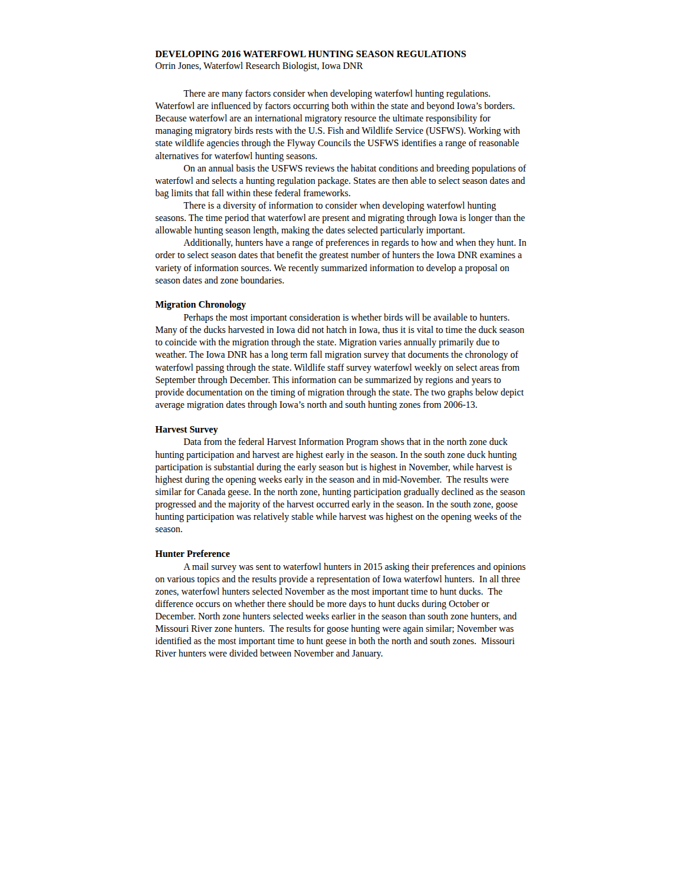DEVELOPING 2016 WATERFOWL HUNTING SEASON REGULATIONS
Orrin Jones, Waterfowl Research Biologist, Iowa DNR
There are many factors consider when developing waterfowl hunting regulations. Waterfowl are influenced by factors occurring both within the state and beyond Iowa’s borders. Because waterfowl are an international migratory resource the ultimate responsibility for managing migratory birds rests with the U.S. Fish and Wildlife Service (USFWS). Working with state wildlife agencies through the Flyway Councils the USFWS identifies a range of reasonable alternatives for waterfowl hunting seasons.
On an annual basis the USFWS reviews the habitat conditions and breeding populations of waterfowl and selects a hunting regulation package. States are then able to select season dates and bag limits that fall within these federal frameworks.
There is a diversity of information to consider when developing waterfowl hunting seasons. The time period that waterfowl are present and migrating through Iowa is longer than the allowable hunting season length, making the dates selected particularly important.
Additionally, hunters have a range of preferences in regards to how and when they hunt. In order to select season dates that benefit the greatest number of hunters the Iowa DNR examines a variety of information sources. We recently summarized information to develop a proposal on season dates and zone boundaries.
Migration Chronology
Perhaps the most important consideration is whether birds will be available to hunters. Many of the ducks harvested in Iowa did not hatch in Iowa, thus it is vital to time the duck season to coincide with the migration through the state. Migration varies annually primarily due to weather. The Iowa DNR has a long term fall migration survey that documents the chronology of waterfowl passing through the state. Wildlife staff survey waterfowl weekly on select areas from September through December. This information can be summarized by regions and years to provide documentation on the timing of migration through the state. The two graphs below depict average migration dates through Iowa’s north and south hunting zones from 2006-13.
Harvest Survey
Data from the federal Harvest Information Program shows that in the north zone duck hunting participation and harvest are highest early in the season. In the south zone duck hunting participation is substantial during the early season but is highest in November, while harvest is highest during the opening weeks early in the season and in mid-November. The results were similar for Canada geese. In the north zone, hunting participation gradually declined as the season progressed and the majority of the harvest occurred early in the season. In the south zone, goose hunting participation was relatively stable while harvest was highest on the opening weeks of the season.
Hunter Preference
A mail survey was sent to waterfowl hunters in 2015 asking their preferences and opinions on various topics and the results provide a representation of Iowa waterfowl hunters. In all three zones, waterfowl hunters selected November as the most important time to hunt ducks. The difference occurs on whether there should be more days to hunt ducks during October or December. North zone hunters selected weeks earlier in the season than south zone hunters, and Missouri River zone hunters. The results for goose hunting were again similar; November was identified as the most important time to hunt geese in both the north and south zones. Missouri River hunters were divided between November and January.